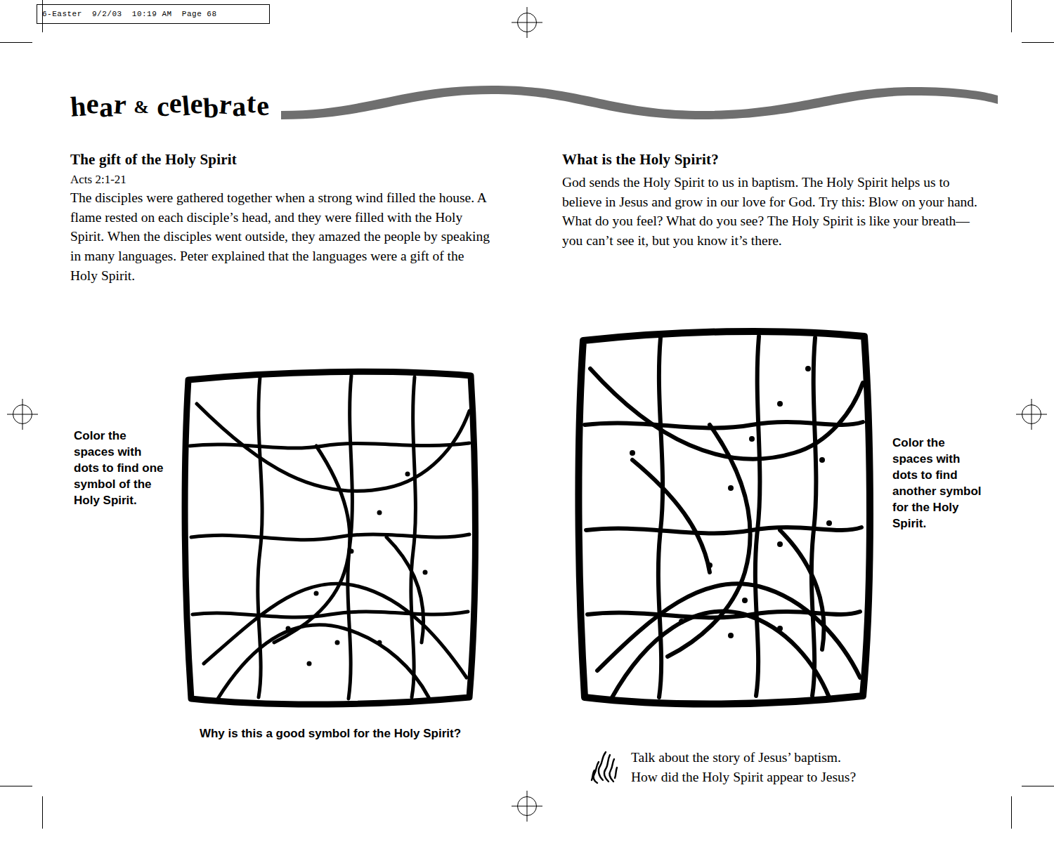6-Easter 9/2/03 10:19 AM Page 68
hear & celebrate
The gift of the Holy Spirit
Acts 2:1-21
The disciples were gathered together when a strong wind filled the house. A flame rested on each disciple’s head, and they were filled with the Holy Spirit. When the disciples went outside, they amazed the people by speaking in many languages. Peter explained that the languages were a gift of the Holy Spirit.
What is the Holy Spirit?
God sends the Holy Spirit to us in baptism. The Holy Spirit helps us to believe in Jesus and grow in our love for God. Try this: Blow on your hand. What do you feel? What do you see? The Holy Spirit is like your breath—you can’t see it, but you know it’s there.
Color the spaces with dots to find one symbol of the Holy Spirit.
Why is this a good symbol for the Holy Spirit?
Color the spaces with dots to find another symbol for the Holy Spirit.
Talk about the story of Jesus’ baptism.
How did the Holy Spirit appear to Jesus?